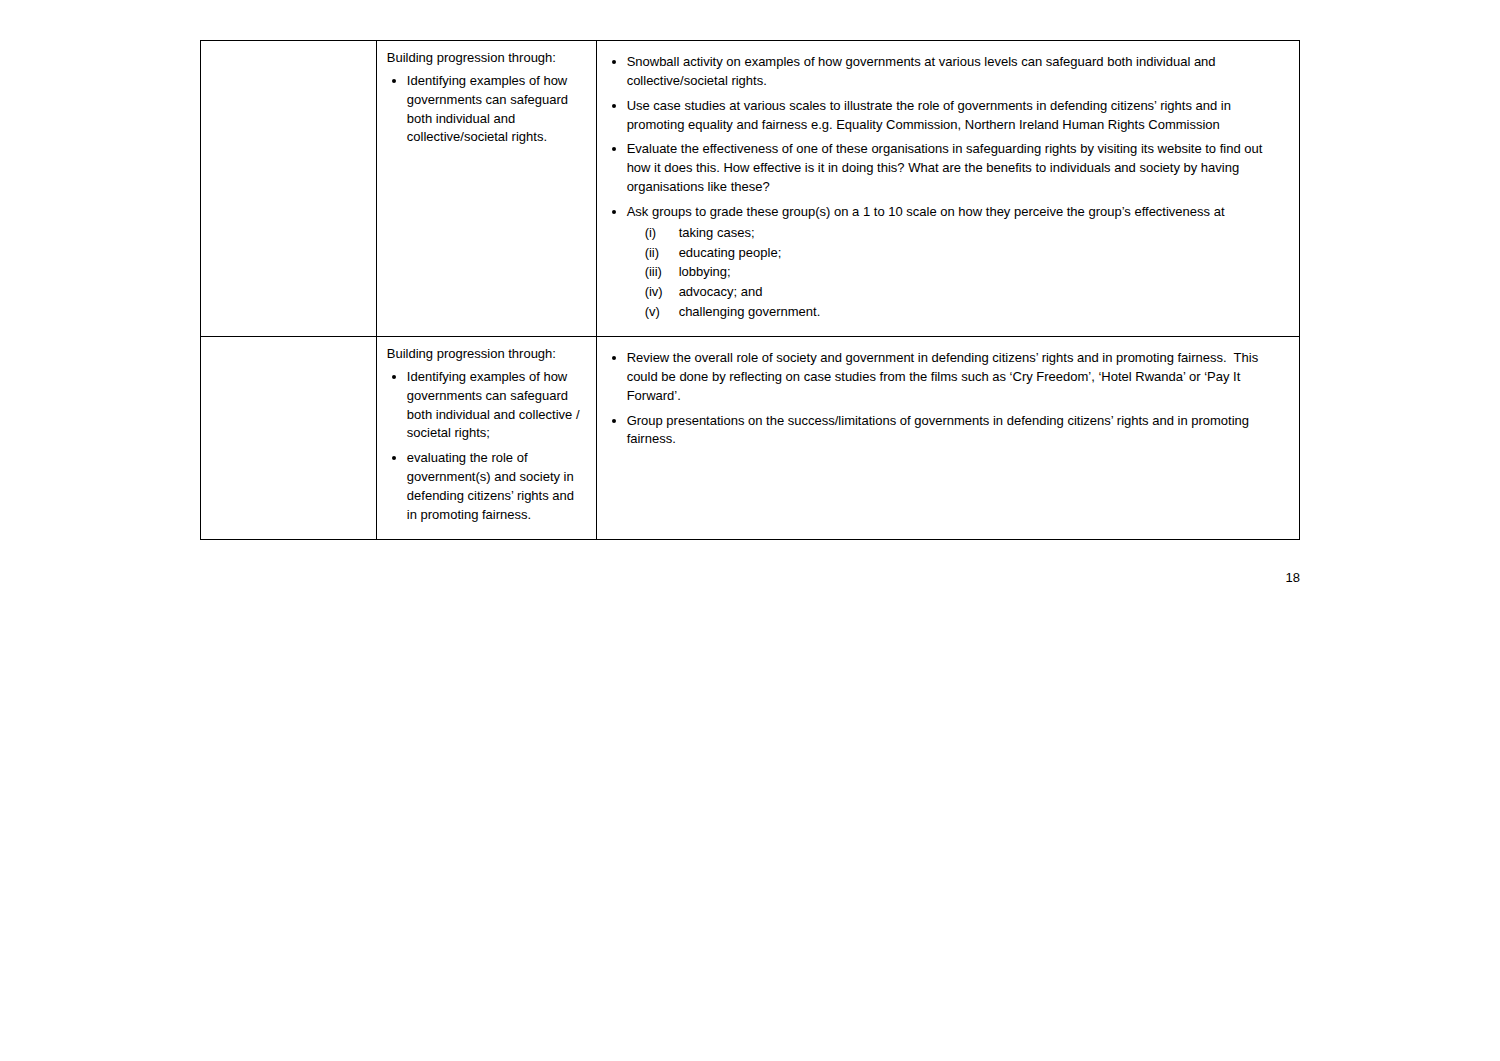| | Building progression through: Identifying examples of how governments can safeguard both individual and collective/societal rights. | Snowball activity on examples of how governments at various levels can safeguard both individual and collective/societal rights. Use case studies at various scales to illustrate the role of governments in defending citizens’ rights and in promoting equality and fairness e.g. Equality Commission, Northern Ireland Human Rights Commission Evaluate the effectiveness of one of these organisations in safeguarding rights by visiting its website to find out how it does this. How effective is it in doing this? What are the benefits to individuals and society by having organisations like these? Ask groups to grade these group(s) on a 1 to 10 scale on how they perceive the group’s effectiveness at (i) taking cases; (ii) educating people; (iii) lobbying; (iv) advocacy; and (v) challenging government. |
| | Building progression through: Identifying examples of how governments can safeguard both individual and collective / societal rights; evaluating the role of government(s) and society in defending citizens’ rights and in promoting fairness. | Review the overall role of society and government in defending citizens’ rights and in promoting fairness. This could be done by reflecting on case studies from the films such as ‘Cry Freedom’, ‘Hotel Rwanda’ or ‘Pay It Forward’. Group presentations on the success/limitations of governments in defending citizens’ rights and in promoting fairness. |
18